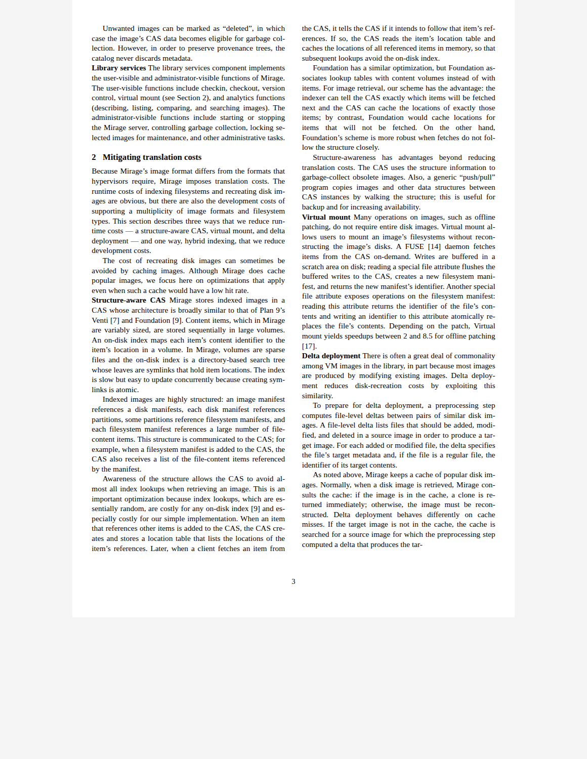Unwanted images can be marked as “deleted”, in which case the image’s CAS data becomes eligible for garbage collection. However, in order to preserve provenance trees, the catalog never discards metadata.
Library services The library services component implements the user-visible and administrator-visible functions of Mirage. The user-visible functions include checkin, checkout, version control, virtual mount (see Section 2), and analytics functions (describing, listing, comparing, and searching images). The administrator-visible functions include starting or stopping the Mirage server, controlling garbage collection, locking selected images for maintenance, and other administrative tasks.
2 Mitigating translation costs
Because Mirage’s image format differs from the formats that hypervisors require, Mirage imposes translation costs. The runtime costs of indexing filesystems and recreating disk images are obvious, but there are also the development costs of supporting a multiplicity of image formats and filesystem types. This section describes three ways that we reduce runtime costs — a structure-aware CAS, virtual mount, and delta deployment — and one way, hybrid indexing, that we reduce development costs.
The cost of recreating disk images can sometimes be avoided by caching images. Although Mirage does cache popular images, we focus here on optimizations that apply even when such a cache would have a low hit rate.
Structure-aware CAS Mirage stores indexed images in a CAS whose architecture is broadly similar to that of Plan 9’s Venti [7] and Foundation [9]. Content items, which in Mirage are variably sized, are stored sequentially in large volumes. An on-disk index maps each item’s content identifier to the item’s location in a volume. In Mirage, volumes are sparse files and the on-disk index is a directory-based search tree whose leaves are symlinks that hold item locations. The index is slow but easy to update concurrently because creating symlinks is atomic.
Indexed images are highly structured: an image manifest references a disk manifests, each disk manifest references partitions, some partitions reference filesystem manifests, and each filesystem manifest references a large number of file-content items. This structure is communicated to the CAS; for example, when a filesystem manifest is added to the CAS, the CAS also receives a list of the file-content items referenced by the manifest.
Awareness of the structure allows the CAS to avoid almost all index lookups when retrieving an image. This is an important optimization because index lookups, which are essentially random, are costly for any on-disk index [9] and especially costly for our simple implementation. When an item that references other items is added to the CAS, the CAS creates and stores a location table that lists the locations of the item’s references. Later, when a client fetches an item from the CAS, it tells the CAS if it intends to follow that item’s references. If so, the CAS reads the item’s location table and caches the locations of all referenced items in memory, so that subsequent lookups avoid the on-disk index.
Foundation has a similar optimization, but Foundation associates lookup tables with content volumes instead of with items. For image retrieval, our scheme has the advantage: the indexer can tell the CAS exactly which items will be fetched next and the CAS can cache the locations of exactly those items; by contrast, Foundation would cache locations for items that will not be fetched. On the other hand, Foundation’s scheme is more robust when fetches do not follow the structure closely.
Structure-awareness has advantages beyond reducing translation costs. The CAS uses the structure information to garbage-collect obsolete images. Also, a generic “push/pull” program copies images and other data structures between CAS instances by walking the structure; this is useful for backup and for increasing availability.
Virtual mount Many operations on images, such as offline patching, do not require entire disk images. Virtual mount allows users to mount an image’s filesystems without reconstructing the image’s disks. A FUSE [14] daemon fetches items from the CAS on-demand. Writes are buffered in a scratch area on disk; reading a special file attribute flushes the buffered writes to the CAS, creates a new filesystem manifest, and returns the new manifest’s identifier. Another special file attribute exposes operations on the filesystem manifest: reading this attribute returns the identifier of the file’s contents and writing an identifier to this attribute atomically replaces the file’s contents. Depending on the patch, Virtual mount yields speedups between 2 and 8.5 for offline patching [17].
Delta deployment There is often a great deal of commonality among VM images in the library, in part because most images are produced by modifying existing images. Delta deployment reduces disk-recreation costs by exploiting this similarity.
To prepare for delta deployment, a preprocessing step computes file-level deltas between pairs of similar disk images. A file-level delta lists files that should be added, modified, and deleted in a source image in order to produce a target image. For each added or modified file, the delta specifies the file’s target metadata and, if the file is a regular file, the identifier of its target contents.
As noted above, Mirage keeps a cache of popular disk images. Normally, when a disk image is retrieved, Mirage consults the cache: if the image is in the cache, a clone is returned immediately; otherwise, the image must be reconstructed. Delta deployment behaves differently on cache misses. If the target image is not in the cache, the cache is searched for a source image for which the preprocessing step computed a delta that produces the tar-
3